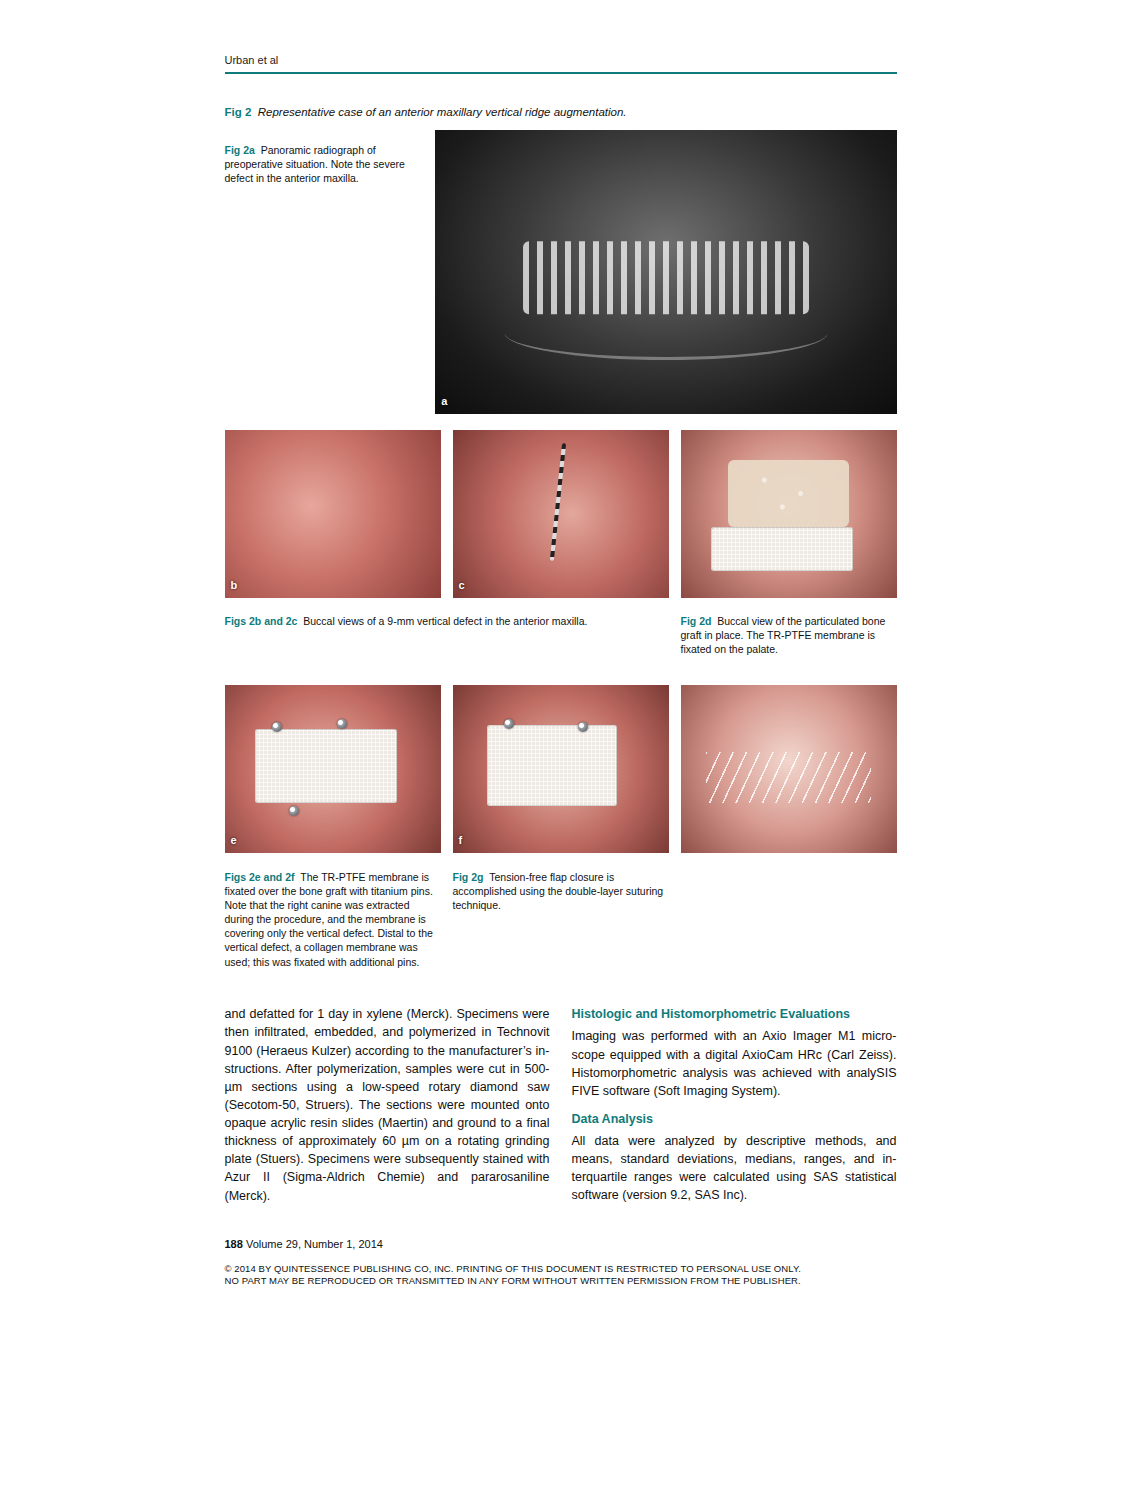Urban et al
Fig 2 Representative case of an anterior maxillary vertical ridge augmentation.
Fig 2a Panoramic radiograph of preoperative situation. Note the severe defect in the anterior maxilla.
a
b
c
Figs 2b and 2c Buccal views of a 9-mm vertical defect in the anterior maxilla.
Fig 2d Buccal view of the particulated bone graft in place. The TR-PTFE membrane is fixated on the palate.
e
f
Figs 2e and 2f The TR-PTFE membrane is fixated over the bone graft with titanium pins. Note that the right canine was extracted during the procedure, and the membrane is covering only the vertical defect. Distal to the vertical defect, a collagen membrane was used; this was fixated with additional pins.
Fig 2g Tension-free flap closure is accomplished using the double-layer suturing technique.
and defatted for 1 day in xylene (Merck). Specimens were then infiltrated, embedded, and polymerized in Technovit 9100 (Heraeus Kulzer) according to the manufacturer’s instructions. After polymerization, samples were cut in 500-µm sections using a low-speed rotary diamond saw (Secotom-50, Struers). The sections were mounted onto opaque acrylic resin slides (Maertin) and ground to a final thickness of approximately 60 µm on a rotating grinding plate (Stuers). Specimens were subsequently stained with Azur II (Sigma-Aldrich Chemie) and pararosaniline (Merck).
Histologic and Histomorphometric Evaluations
Imaging was performed with an Axio Imager M1 microscope equipped with a digital AxioCam HRc (Carl Zeiss). Histomorphometric analysis was achieved with analySIS FIVE software (Soft Imaging System).
Data Analysis
All data were analyzed by descriptive methods, and means, standard deviations, medians, ranges, and interquartile ranges were calculated using SAS statistical software (version 9.2, SAS Inc).
188 Volume 29, Number 1, 2014
© 2014 BY QUINTESSENCE PUBLISHING CO, INC. PRINTING OF THIS DOCUMENT IS RESTRICTED TO PERSONAL USE ONLY.
NO PART MAY BE REPRODUCED OR TRANSMITTED IN ANY FORM WITHOUT WRITTEN PERMISSION FROM THE PUBLISHER.